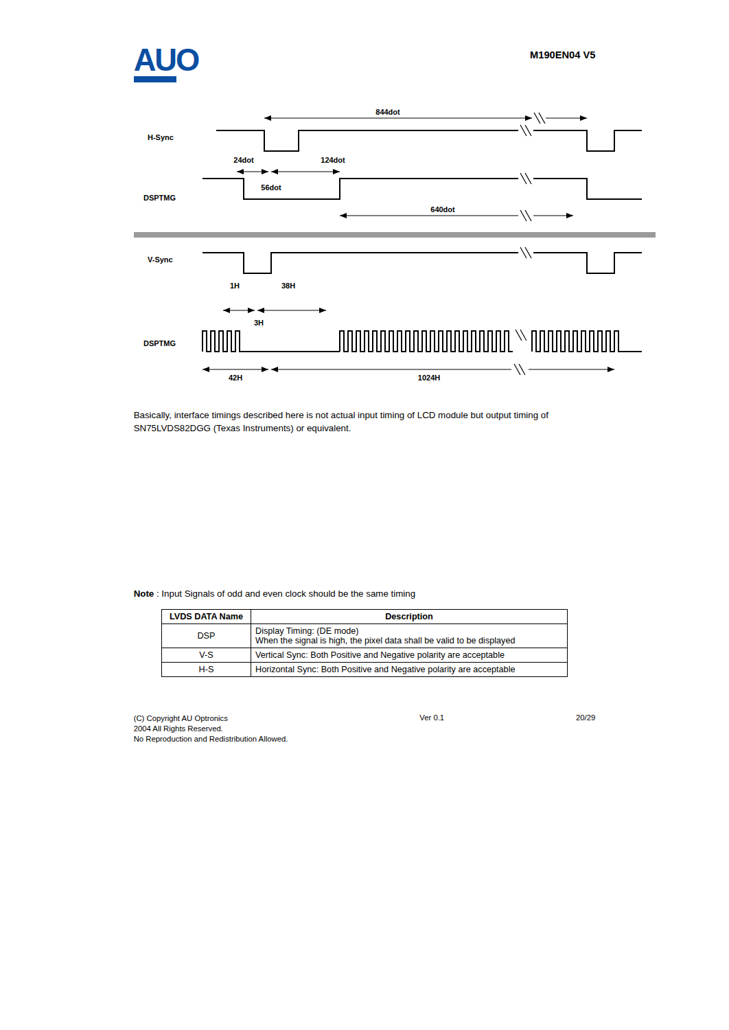AUO
M190EN04 V5
844dot H-Sync 24dot 124dot DSPTMG 56dot 640dot V-Sync 1H 38H
3H DSPTMG 42H 1024H
Basically, interface timings described here is not actual input timing of LCD module but output timing of SN75LVDS82DGG (Texas Instruments) or equivalent.
Note : Input Signals of odd and even clock should be the same timing
| LVDS DATA Name | Description |
| --- | --- |
| DSP | Display Timing: (DE mode) When the signal is high, the pixel data shall be valid to be displayed |
| V-S | Vertical Sync: Both Positive and Negative polarity are acceptable |
| H-S | Horizontal Sync: Both Positive and Negative polarity are acceptable |
(C) Copyright AU Optronics
2004 All Rights Reserved.
No Reproduction and Redistribution Allowed.
Ver 0.1
20/29